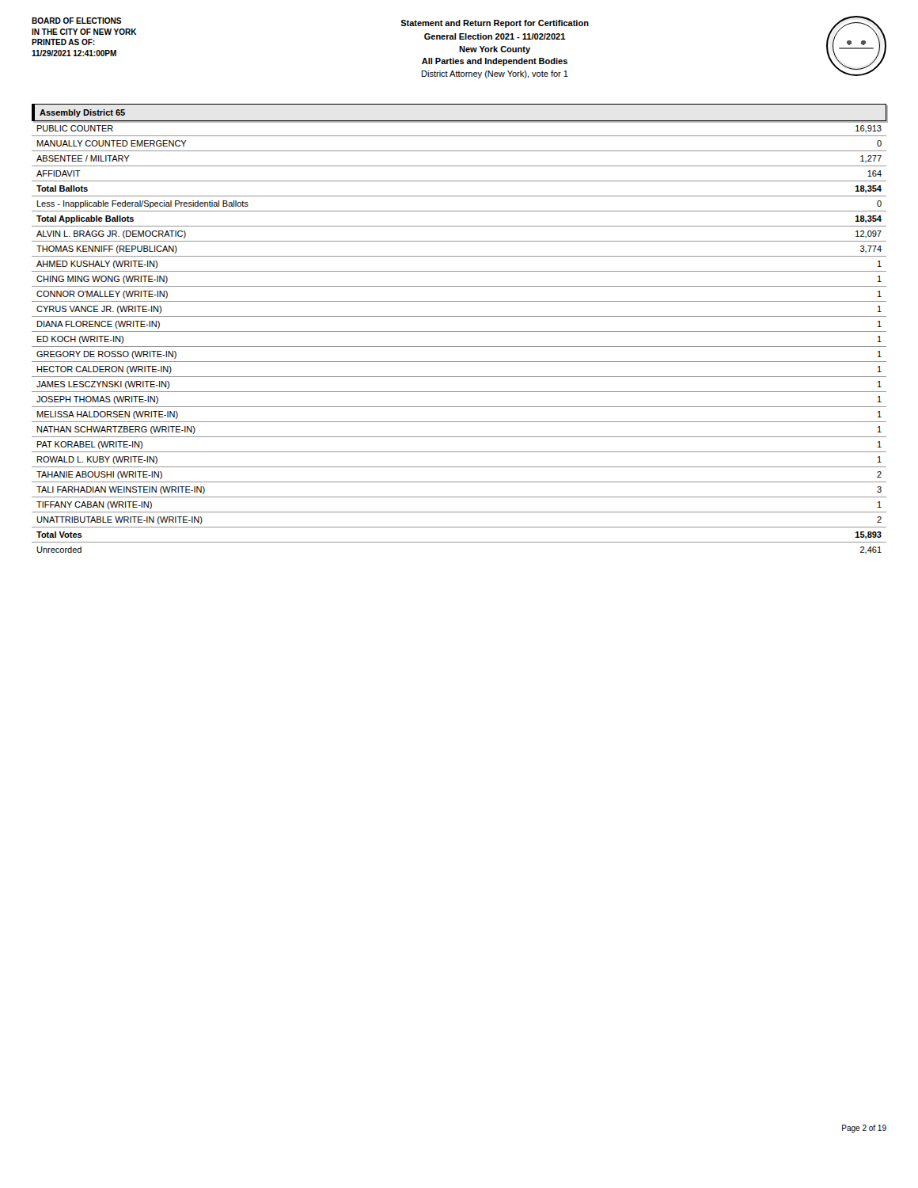BOARD OF ELECTIONS
IN THE CITY OF NEW YORK
PRINTED AS OF:
11/29/2021 12:41:00PM
Statement and Return Report for Certification
General Election 2021 - 11/02/2021
New York County
All Parties and Independent Bodies
District Attorney (New York), vote for 1
Assembly District 65
| PUBLIC COUNTER | 16,913 |
| MANUALLY COUNTED EMERGENCY | 0 |
| ABSENTEE / MILITARY | 1,277 |
| AFFIDAVIT | 164 |
| Total Ballots | 18,354 |
| Less - Inapplicable Federal/Special Presidential Ballots | 0 |
| Total Applicable Ballots | 18,354 |
| ALVIN L. BRAGG JR. (DEMOCRATIC) | 12,097 |
| THOMAS KENNIFF (REPUBLICAN) | 3,774 |
| AHMED KUSHALY (WRITE-IN) | 1 |
| CHING MING WONG (WRITE-IN) | 1 |
| CONNOR O'MALLEY (WRITE-IN) | 1 |
| CYRUS VANCE JR. (WRITE-IN) | 1 |
| DIANA FLORENCE (WRITE-IN) | 1 |
| ED KOCH (WRITE-IN) | 1 |
| GREGORY DE ROSSO (WRITE-IN) | 1 |
| HECTOR CALDERON (WRITE-IN) | 1 |
| JAMES LESCZYNSKI (WRITE-IN) | 1 |
| JOSEPH THOMAS (WRITE-IN) | 1 |
| MELISSA HALDORSEN (WRITE-IN) | 1 |
| NATHAN SCHWARTZBERG (WRITE-IN) | 1 |
| PAT KORABEL (WRITE-IN) | 1 |
| ROWALD L. KUBY (WRITE-IN) | 1 |
| TAHANIE ABOUSHI (WRITE-IN) | 2 |
| TALI FARHADIAN WEINSTEIN (WRITE-IN) | 3 |
| TIFFANY CABAN (WRITE-IN) | 1 |
| UNATTRIBUTABLE WRITE-IN (WRITE-IN) | 2 |
| Total Votes | 15,893 |
| Unrecorded | 2,461 |
Page 2 of 19